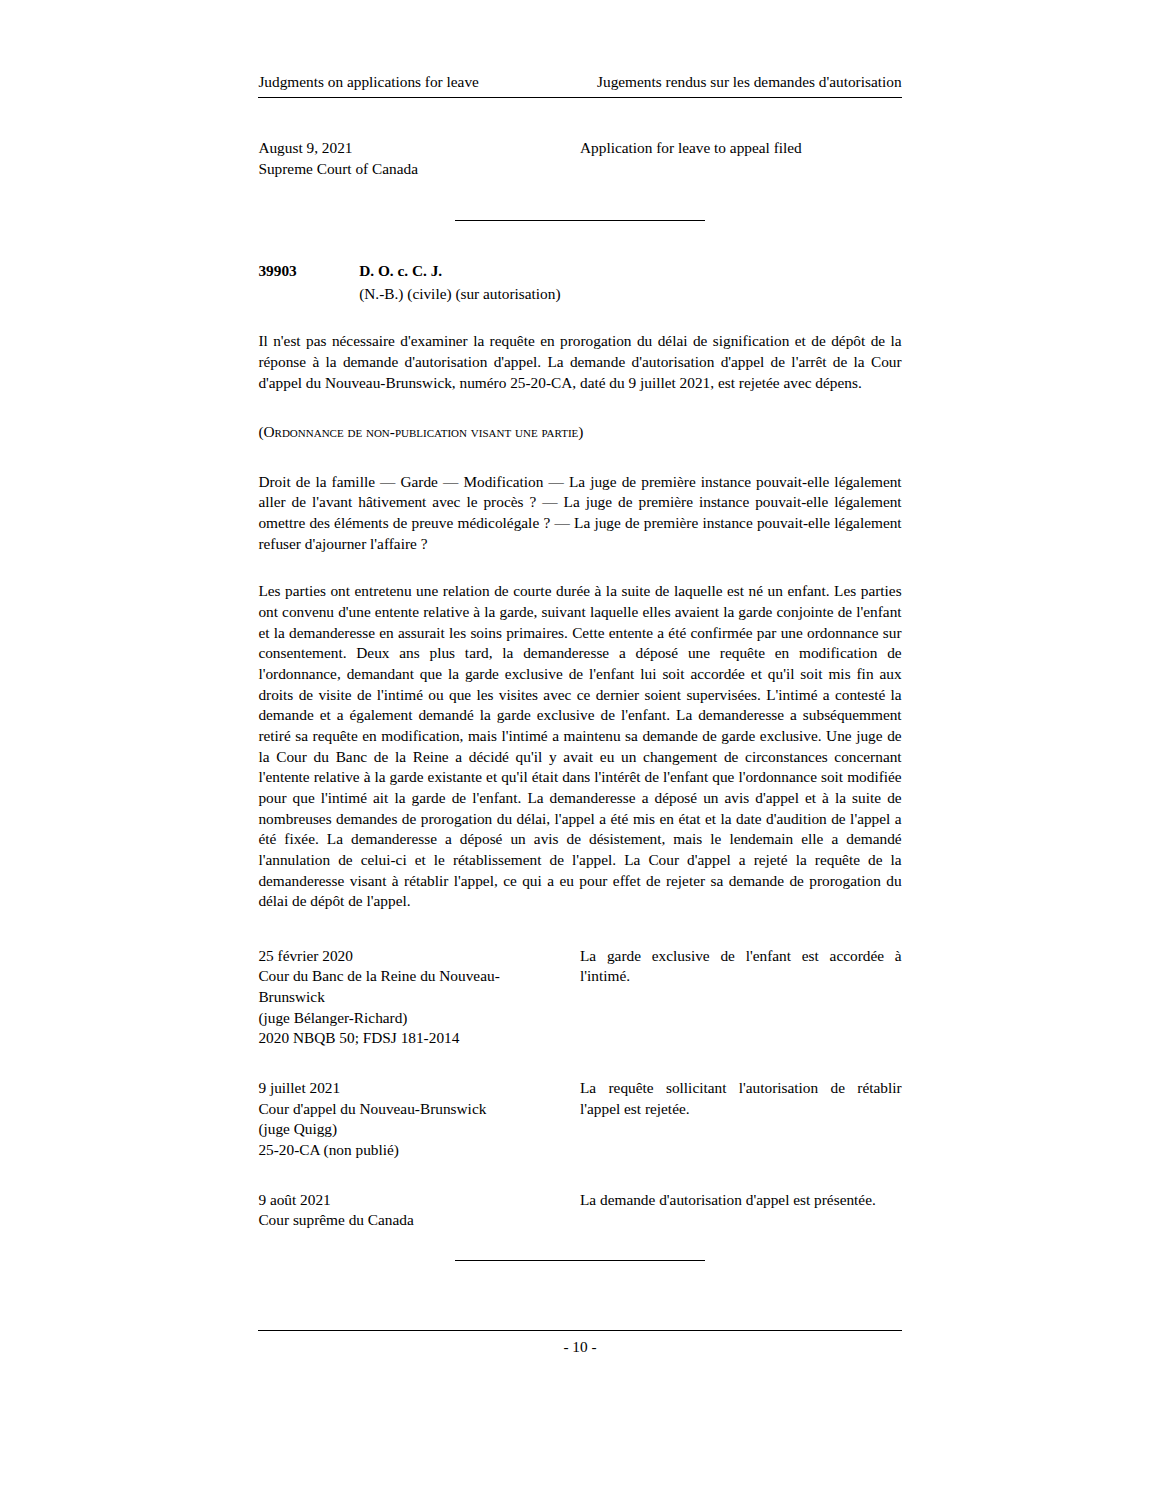Judgments on applications for leave
Jugements rendus sur les demandes d'autorisation
August 9, 2021
Supreme Court of Canada
Application for leave to appeal filed
39903
D. O. c. C. J.
(N.-B.) (civile) (sur autorisation)
Il n'est pas nécessaire d'examiner la requête en prorogation du délai de signification et de dépôt de la réponse à la demande d'autorisation d'appel. La demande d'autorisation d'appel de l'arrêt de la Cour d'appel du Nouveau-Brunswick, numéro 25-20-CA, daté du 9 juillet 2021, est rejetée avec dépens.
(Ordonnance de non-publication visant une partie)
Droit de la famille — Garde — Modification — La juge de première instance pouvait-elle légalement aller de l'avant hâtivement avec le procès ? — La juge de première instance pouvait-elle légalement omettre des éléments de preuve médicolégale ? — La juge de première instance pouvait-elle légalement refuser d'ajourner l'affaire ?
Les parties ont entretenu une relation de courte durée à la suite de laquelle est né un enfant. Les parties ont convenu d'une entente relative à la garde, suivant laquelle elles avaient la garde conjointe de l'enfant et la demanderesse en assurait les soins primaires. Cette entente a été confirmée par une ordonnance sur consentement. Deux ans plus tard, la demanderesse a déposé une requête en modification de l'ordonnance, demandant que la garde exclusive de l'enfant lui soit accordée et qu'il soit mis fin aux droits de visite de l'intimé ou que les visites avec ce dernier soient supervisées. L'intimé a contesté la demande et a également demandé la garde exclusive de l'enfant. La demanderesse a subséquemment retiré sa requête en modification, mais l'intimé a maintenu sa demande de garde exclusive. Une juge de la Cour du Banc de la Reine a décidé qu'il y avait eu un changement de circonstances concernant l'entente relative à la garde existante et qu'il était dans l'intérêt de l'enfant que l'ordonnance soit modifiée pour que l'intimé ait la garde de l'enfant. La demanderesse a déposé un avis d'appel et à la suite de nombreuses demandes de prorogation du délai, l'appel a été mis en état et la date d'audition de l'appel a été fixée. La demanderesse a déposé un avis de désistement, mais le lendemain elle a demandé l'annulation de celui-ci et le rétablissement de l'appel. La Cour d'appel a rejeté la requête de la demanderesse visant à rétablir l'appel, ce qui a eu pour effet de rejeter sa demande de prorogation du délai de dépôt de l'appel.
25 février 2020
Cour du Banc de la Reine du Nouveau-Brunswick
(juge Bélanger-Richard)
2020 NBQB 50; FDSJ 181-2014
La garde exclusive de l'enfant est accordée à l'intimé.
9 juillet 2021
Cour d'appel du Nouveau-Brunswick
(juge Quigg)
25-20-CA (non publié)
La requête sollicitant l'autorisation de rétablir l'appel est rejetée.
9 août 2021
Cour suprême du Canada
La demande d'autorisation d'appel est présentée.
- 10 -